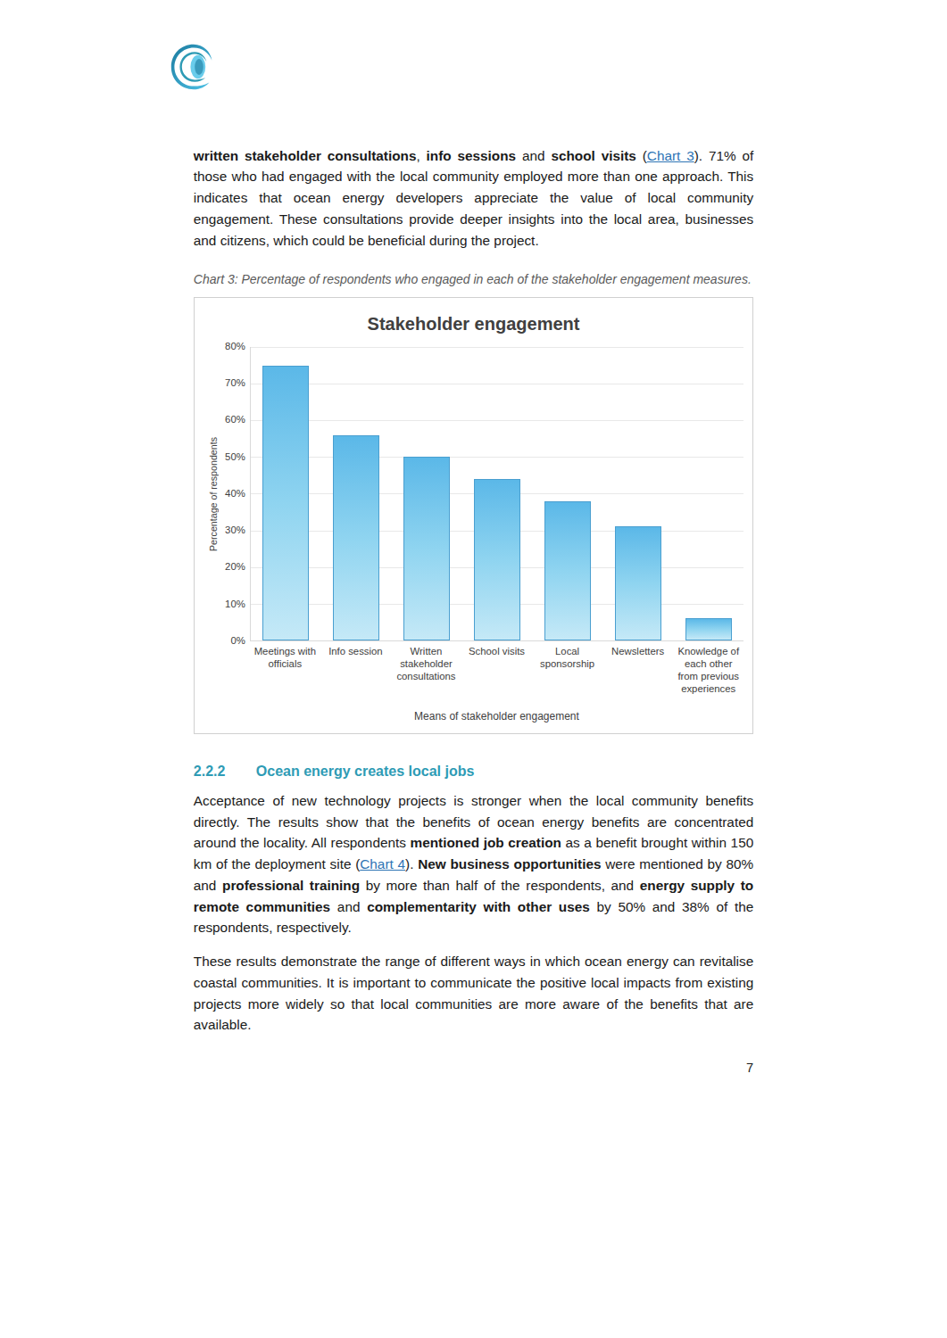written stakeholder consultations, info sessions and school visits (Chart 3). 71% of those who had engaged with the local community employed more than one approach. This indicates that ocean energy developers appreciate the value of local community engagement. These consultations provide deeper insights into the local area, businesses and citizens, which could be beneficial during the project.
Chart 3: Percentage of respondents who engaged in each of the stakeholder engagement measures.
Stakeholder engagement
Percentage of respondents
80%
70%
60%
50%
40%
30%
20%
10%
0%
Meetings with officials
Info session
Written stakeholder consultations
School visits
Local sponsorship
Newsletters
Knowledge of each other from previous experiences
Means of stakeholder engagement
2.2.2 Ocean energy creates local jobs
Acceptance of new technology projects is stronger when the local community benefits directly. The results show that the benefits of ocean energy benefits are concentrated around the locality. All respondents mentioned job creation as a benefit brought within 150 km of the deployment site (Chart 4). New business opportunities were mentioned by 80% and professional training by more than half of the respondents, and energy supply to remote communities and complementarity with other uses by 50% and 38% of the respondents, respectively.
These results demonstrate the range of different ways in which ocean energy can revitalise coastal communities. It is important to communicate the positive local impacts from existing projects more widely so that local communities are more aware of the benefits that are available.
7